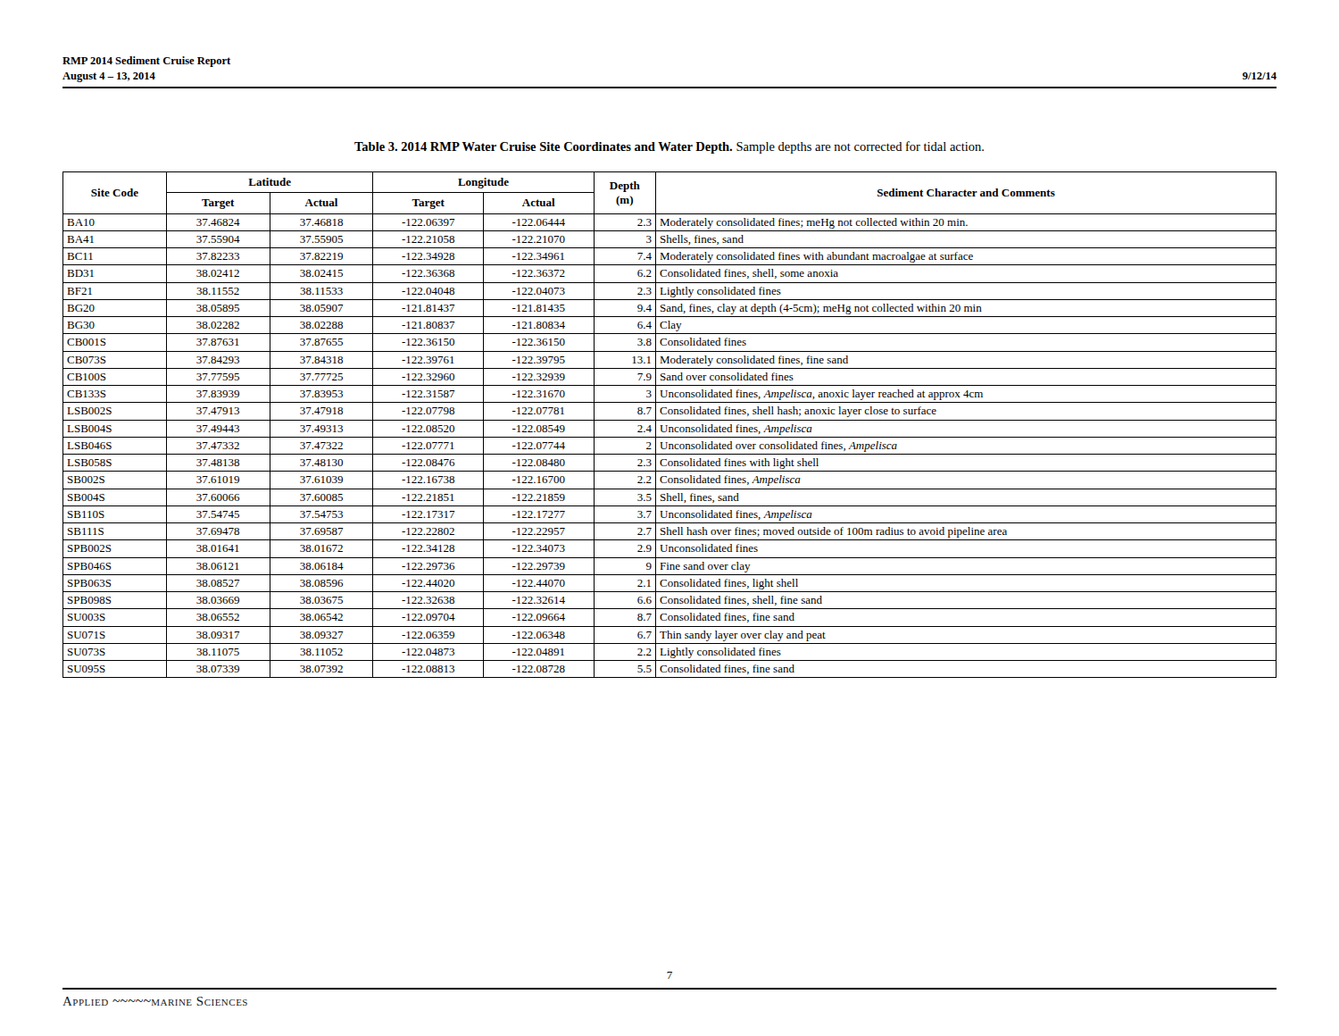RMP 2014 Sediment Cruise Report
August 4 – 13, 20149/12/14
Table 3. 2014 RMP Water Cruise Site Coordinates and Water Depth. Sample depths are not corrected for tidal action.
| Site Code | Latitude | Longitude | Depth (m) | Sediment Character and Comments |
| --- | --- | --- | --- | --- |
| Target | Actual | Target | Actual |
| BA10 | 37.46824 | 37.46818 | -122.06397 | -122.06444 | 2.3 | Moderately consolidated fines; meHg not collected within 20 min. |
| BA41 | 37.55904 | 37.55905 | -122.21058 | -122.21070 | 3 | Shells, fines, sand |
| BC11 | 37.82233 | 37.82219 | -122.34928 | -122.34961 | 7.4 | Moderately consolidated fines with abundant macroalgae at surface |
| BD31 | 38.02412 | 38.02415 | -122.36368 | -122.36372 | 6.2 | Consolidated fines, shell, some anoxia |
| BF21 | 38.11552 | 38.11533 | -122.04048 | -122.04073 | 2.3 | Lightly consolidated fines |
| BG20 | 38.05895 | 38.05907 | -121.81437 | -121.81435 | 9.4 | Sand, fines, clay at depth (4-5cm); meHg not collected within 20 min |
| BG30 | 38.02282 | 38.02288 | -121.80837 | -121.80834 | 6.4 | Clay |
| CB001S | 37.87631 | 37.87655 | -122.36150 | -122.36150 | 3.8 | Consolidated fines |
| CB073S | 37.84293 | 37.84318 | -122.39761 | -122.39795 | 13.1 | Moderately consolidated fines, fine sand |
| CB100S | 37.77595 | 37.77725 | -122.32960 | -122.32939 | 7.9 | Sand over consolidated fines |
| CB133S | 37.83939 | 37.83953 | -122.31587 | -122.31670 | 3 | Unconsolidated fines, Ampelisca , anoxic layer reached at approx 4cm |
| LSB002S | 37.47913 | 37.47918 | -122.07798 | -122.07781 | 8.7 | Consolidated fines, shell hash; anoxic layer close to surface |
| LSB004S | 37.49443 | 37.49313 | -122.08520 | -122.08549 | 2.4 | Unconsolidated fines, Ampelisca |
| LSB046S | 37.47332 | 37.47322 | -122.07771 | -122.07744 | 2 | Unconsolidated over consolidated fines, Ampelisca |
| LSB058S | 37.48138 | 37.48130 | -122.08476 | -122.08480 | 2.3 | Consolidated fines with light shell |
| SB002S | 37.61019 | 37.61039 | -122.16738 | -122.16700 | 2.2 | Consolidated fines, Ampelisca |
| SB004S | 37.60066 | 37.60085 | -122.21851 | -122.21859 | 3.5 | Shell, fines, sand |
| SB110S | 37.54745 | 37.54753 | -122.17317 | -122.17277 | 3.7 | Unconsolidated fines, Ampelisca |
| SB111S | 37.69478 | 37.69587 | -122.22802 | -122.22957 | 2.7 | Shell hash over fines; moved outside of 100m radius to avoid pipeline area |
| SPB002S | 38.01641 | 38.01672 | -122.34128 | -122.34073 | 2.9 | Unconsolidated fines |
| SPB046S | 38.06121 | 38.06184 | -122.29736 | -122.29739 | 9 | Fine sand over clay |
| SPB063S | 38.08527 | 38.08596 | -122.44020 | -122.44070 | 2.1 | Consolidated fines, light shell |
| SPB098S | 38.03669 | 38.03675 | -122.32638 | -122.32614 | 6.6 | Consolidated fines, shell, fine sand |
| SU003S | 38.06552 | 38.06542 | -122.09704 | -122.09664 | 8.7 | Consolidated fines, fine sand |
| SU071S | 38.09317 | 38.09327 | -122.06359 | -122.06348 | 6.7 | Thin sandy layer over clay and peat |
| SU073S | 38.11075 | 38.11052 | -122.04873 | -122.04891 | 2.2 | Lightly consolidated fines |
| SU095S | 38.07339 | 38.07392 | -122.08813 | -122.08728 | 5.5 | Consolidated fines, fine sand |
7
Applied ~~~~~marine Sciences